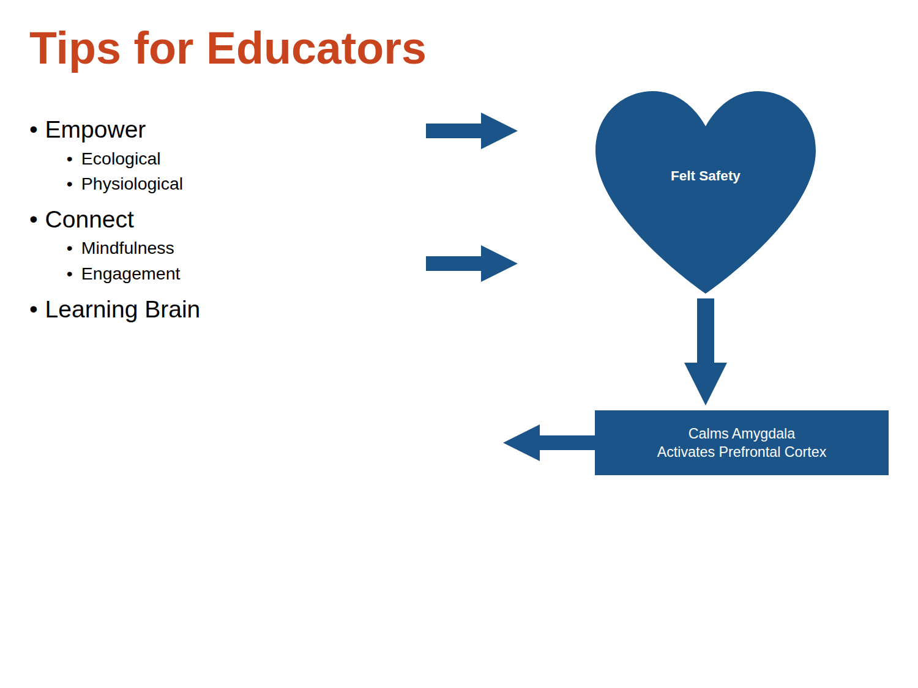Tips for Educators
Empower
Ecological
Physiological
Connect
Mindfulness
Engagement
Learning Brain
Felt Safety
Calms Amygdala
Activates Prefrontal Cortex